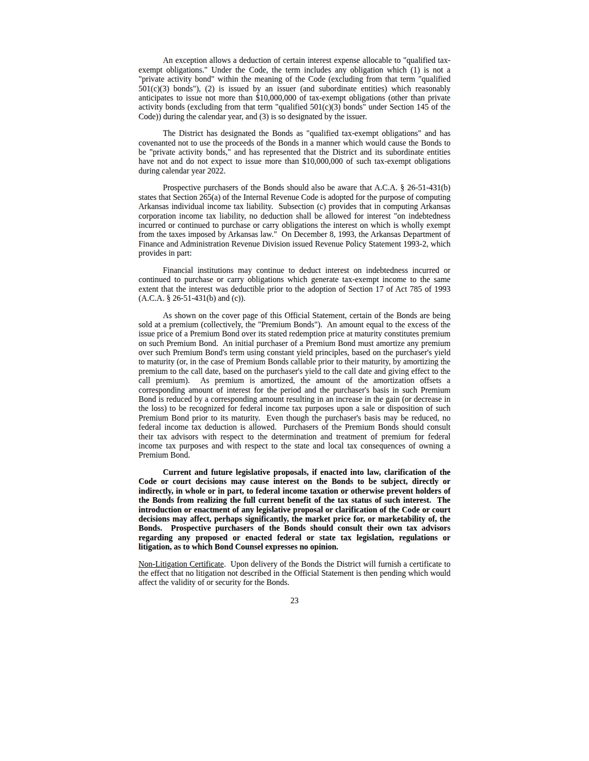An exception allows a deduction of certain interest expense allocable to "qualified tax-exempt obligations." Under the Code, the term includes any obligation which (1) is not a "private activity bond" within the meaning of the Code (excluding from that term "qualified 501(c)(3) bonds"), (2) is issued by an issuer (and subordinate entities) which reasonably anticipates to issue not more than $10,000,000 of tax-exempt obligations (other than private activity bonds (excluding from that term "qualified 501(c)(3) bonds" under Section 145 of the Code)) during the calendar year, and (3) is so designated by the issuer.
The District has designated the Bonds as "qualified tax-exempt obligations" and has covenanted not to use the proceeds of the Bonds in a manner which would cause the Bonds to be "private activity bonds," and has represented that the District and its subordinate entities have not and do not expect to issue more than $10,000,000 of such tax-exempt obligations during calendar year 2022.
Prospective purchasers of the Bonds should also be aware that A.C.A. § 26-51-431(b) states that Section 265(a) of the Internal Revenue Code is adopted for the purpose of computing Arkansas individual income tax liability. Subsection (c) provides that in computing Arkansas corporation income tax liability, no deduction shall be allowed for interest "on indebtedness incurred or continued to purchase or carry obligations the interest on which is wholly exempt from the taxes imposed by Arkansas law." On December 8, 1993, the Arkansas Department of Finance and Administration Revenue Division issued Revenue Policy Statement 1993-2, which provides in part:
Financial institutions may continue to deduct interest on indebtedness incurred or continued to purchase or carry obligations which generate tax-exempt income to the same extent that the interest was deductible prior to the adoption of Section 17 of Act 785 of 1993 (A.C.A. § 26-51-431(b) and (c)).
As shown on the cover page of this Official Statement, certain of the Bonds are being sold at a premium (collectively, the "Premium Bonds"). An amount equal to the excess of the issue price of a Premium Bond over its stated redemption price at maturity constitutes premium on such Premium Bond. An initial purchaser of a Premium Bond must amortize any premium over such Premium Bond's term using constant yield principles, based on the purchaser's yield to maturity (or, in the case of Premium Bonds callable prior to their maturity, by amortizing the premium to the call date, based on the purchaser's yield to the call date and giving effect to the call premium). As premium is amortized, the amount of the amortization offsets a corresponding amount of interest for the period and the purchaser's basis in such Premium Bond is reduced by a corresponding amount resulting in an increase in the gain (or decrease in the loss) to be recognized for federal income tax purposes upon a sale or disposition of such Premium Bond prior to its maturity. Even though the purchaser's basis may be reduced, no federal income tax deduction is allowed. Purchasers of the Premium Bonds should consult their tax advisors with respect to the determination and treatment of premium for federal income tax purposes and with respect to the state and local tax consequences of owning a Premium Bond.
Current and future legislative proposals, if enacted into law, clarification of the Code or court decisions may cause interest on the Bonds to be subject, directly or indirectly, in whole or in part, to federal income taxation or otherwise prevent holders of the Bonds from realizing the full current benefit of the tax status of such interest. The introduction or enactment of any legislative proposal or clarification of the Code or court decisions may affect, perhaps significantly, the market price for, or marketability of, the Bonds. Prospective purchasers of the Bonds should consult their own tax advisors regarding any proposed or enacted federal or state tax legislation, regulations or litigation, as to which Bond Counsel expresses no opinion.
Non-Litigation Certificate. Upon delivery of the Bonds the District will furnish a certificate to the effect that no litigation not described in the Official Statement is then pending which would affect the validity of or security for the Bonds.
23